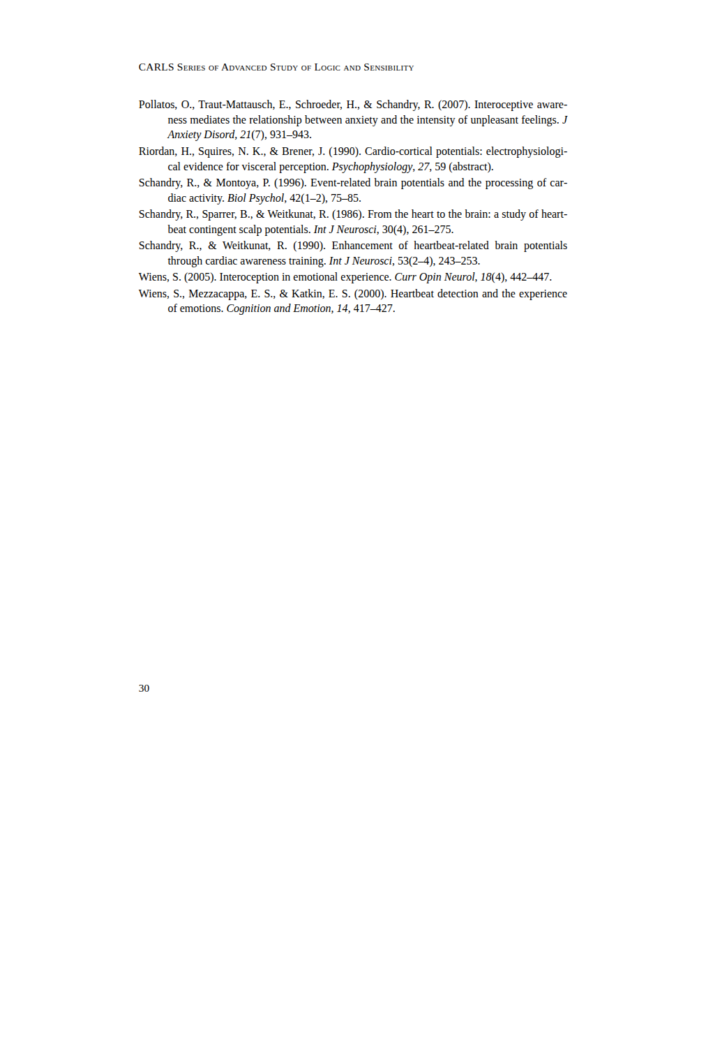CARLS Series of Advanced Study of Logic and Sensibility
Pollatos, O., Traut-Mattausch, E., Schroeder, H., & Schandry, R. (2007). Interoceptive awareness mediates the relationship between anxiety and the intensity of unpleasant feelings. J Anxiety Disord, 21(7), 931–943.
Riordan, H., Squires, N. K., & Brener, J. (1990). Cardio-cortical potentials: electrophysiological evidence for visceral perception. Psychophysiology, 27, 59 (abstract).
Schandry, R., & Montoya, P. (1996). Event-related brain potentials and the processing of cardiac activity. Biol Psychol, 42(1–2), 75–85.
Schandry, R., Sparrer, B., & Weitkunat, R. (1986). From the heart to the brain: a study of heartbeat contingent scalp potentials. Int J Neurosci, 30(4), 261–275.
Schandry, R., & Weitkunat, R. (1990). Enhancement of heartbeat-related brain potentials through cardiac awareness training. Int J Neurosci, 53(2–4), 243–253.
Wiens, S. (2005). Interoception in emotional experience. Curr Opin Neurol, 18(4), 442–447.
Wiens, S., Mezzacappa, E. S., & Katkin, E. S. (2000). Heartbeat detection and the experience of emotions. Cognition and Emotion, 14, 417–427.
30